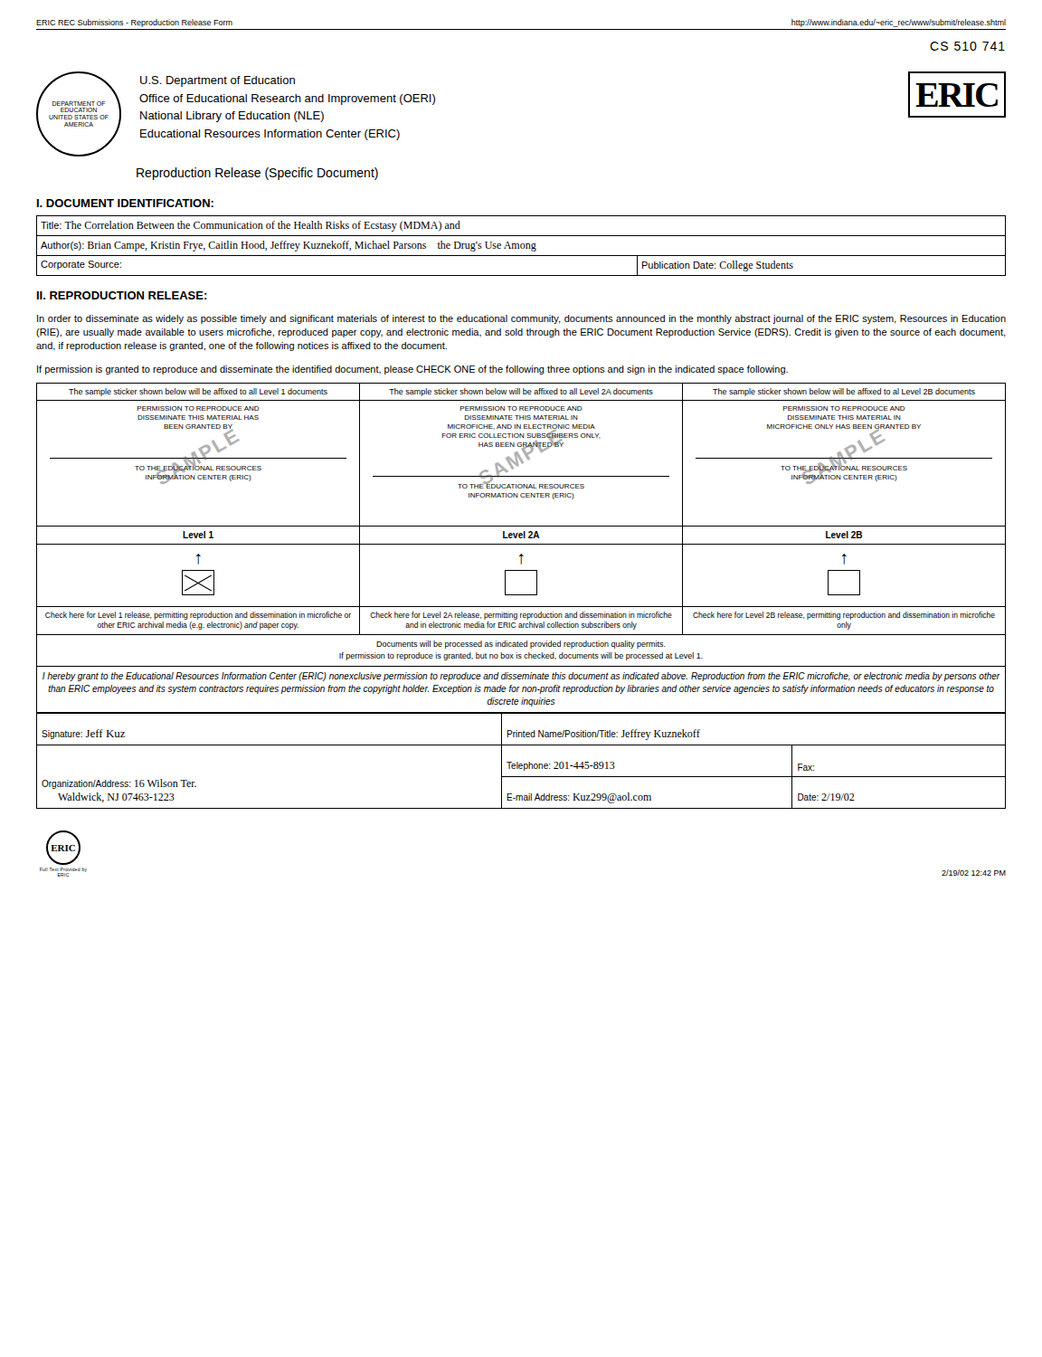ERIC REC Submissions - Reproduction Release Form http://www.indiana.edu/~eric_rec/www/submit/release.shtml
CS 510 741
DEPARTMENT OF EDUCATION
UNITED STATES OF AMERICA
U.S. Department of Education
Office of Educational Research and Improvement (OERI)
National Library of Education (NLE)
Educational Resources Information Center (ERIC)
ERIC
Reproduction Release (Specific Document)
I. DOCUMENT IDENTIFICATION:
| Title: The Correlation Between the Communication of the Health Risks of Ecstasy (MDMA) and |
| Author(s): Brian Campe, Kristin Frye, Caitlin Hood, Jeffrey Kuznekoff, Michael Parsons the Drug's Use Among |
| Corporate Source: | Publication Date: College Students |
II. REPRODUCTION RELEASE:
In order to disseminate as widely as possible timely and significant materials of interest to the educational community, documents announced in the monthly abstract journal of the ERIC system, Resources in Education (RIE), are usually made available to users microfiche, reproduced paper copy, and electronic media, and sold through the ERIC Document Reproduction Service (EDRS). Credit is given to the source of each document, and, if reproduction release is granted, one of the following notices is affixed to the document.
If permission is granted to reproduce and disseminate the identified document, please CHECK ONE of the following three options and sign in the indicated space following.
| The sample sticker shown below will be affixed to all Level 1 documents | The sample sticker shown below will be affixed to all Level 2A documents | The sample sticker shown below will be affixed to al Level 2B documents |
| PERMISSION TO REPRODUCE AND DISSEMINATE THIS MATERIAL HAS BEEN GRANTED BY SAMPLE TO THE EDUCATIONAL RESOURCES INFORMATION CENTER (ERIC) | PERMISSION TO REPRODUCE AND DISSEMINATE THIS MATERIAL IN MICROFICHE, AND IN ELECTRONIC MEDIA FOR ERIC COLLECTION SUBSCRIBERS ONLY, HAS BEEN GRANTED BY SAMPLE TO THE EDUCATIONAL RESOURCES INFORMATION CENTER (ERIC) | PERMISSION TO REPRODUCE AND DISSEMINATE THIS MATERIAL IN MICROFICHE ONLY HAS BEEN GRANTED BY SAMPLE TO THE EDUCATIONAL RESOURCES INFORMATION CENTER (ERIC) |
| Level 1 | Level 2A | Level 2B |
| ↑ | ↑ | ↑ |
| Check here for Level 1 release, permitting reproduction and dissemination in microfiche or other ERIC archival media (e.g. electronic) and paper copy. | Check here for Level 2A release, permitting reproduction and dissemination in microfiche and in electronic media for ERIC archival collection subscribers only | Check here for Level 2B release, permitting reproduction and dissemination in microfiche only |
| Documents will be processed as indicated provided reproduction quality permits. If permission to reproduce is granted, but no box is checked, documents will be processed at Level 1. |
| I hereby grant to the Educational Resources Information Center (ERIC) nonexclusive permission to reproduce and disseminate this document as indicated above. Reproduction from the ERIC microfiche, or electronic media by persons other than ERIC employees and its system contractors requires permission from the copyright holder. Exception is made for non-profit reproduction by libraries and other service agencies to satisfy information needs of educators in response to discrete inquiries |
| Signature: Jeff Kuz | Printed Name/Position/Title: Jeffrey Kuznekoff |
| Organization/Address: 16 Wilson Ter. Waldwick, NJ 07463-1223 | Telephone: 201-445-8913 | Fax: |
| E-mail Address: Kuz299@aol.com | Date: 2/19/02 |
ERIC
Full Text Provided by ERIC
2/19/02 12:42 PM